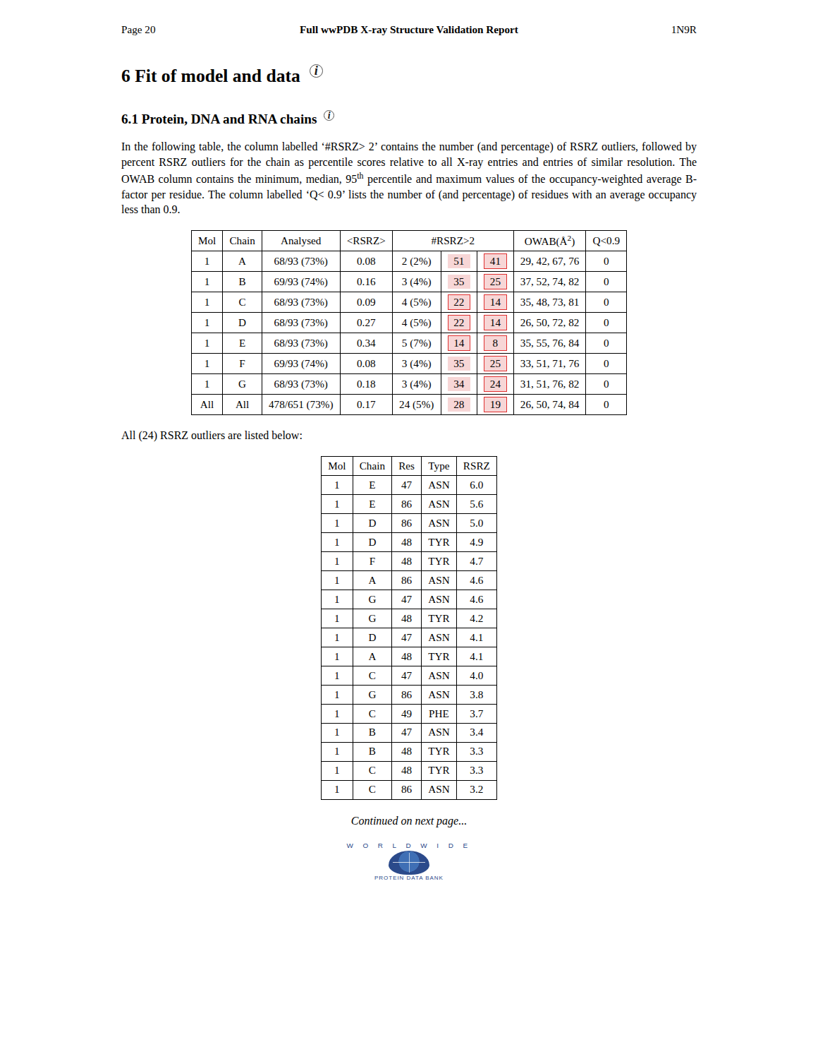Page 20
Full wwPDB X-ray Structure Validation Report
1N9R
6 Fit of model and data i
6.1 Protein, DNA and RNA chains i
In the following table, the column labelled ‘#RSRZ> 2’ contains the number (and percentage) of RSRZ outliers, followed by percent RSRZ outliers for the chain as percentile scores relative to all X-ray entries and entries of similar resolution. The OWAB column contains the minimum, median, 95th percentile and maximum values of the occupancy-weighted average B-factor per residue. The column labelled ‘Q< 0.9’ lists the number of (and percentage) of residues with an average occupancy less than 0.9.
| Mol | Chain | Analysed | <RSRZ> | #RSRZ>2 | OWAB(Å 2 ) | Q<0.9 |
| --- | --- | --- | --- | --- | --- | --- |
| 1 | A | 68/93 (73%) | 0.08 | 2 (2%) | 51 | 41 | 29, 42, 67, 76 | 0 |
| 1 | B | 69/93 (74%) | 0.16 | 3 (4%) | 35 | 25 | 37, 52, 74, 82 | 0 |
| 1 | C | 68/93 (73%) | 0.09 | 4 (5%) | 22 | 14 | 35, 48, 73, 81 | 0 |
| 1 | D | 68/93 (73%) | 0.27 | 4 (5%) | 22 | 14 | 26, 50, 72, 82 | 0 |
| 1 | E | 68/93 (73%) | 0.34 | 5 (7%) | 14 | 8 | 35, 55, 76, 84 | 0 |
| 1 | F | 69/93 (74%) | 0.08 | 3 (4%) | 35 | 25 | 33, 51, 71, 76 | 0 |
| 1 | G | 68/93 (73%) | 0.18 | 3 (4%) | 34 | 24 | 31, 51, 76, 82 | 0 |
| All | All | 478/651 (73%) | 0.17 | 24 (5%) | 28 | 19 | 26, 50, 74, 84 | 0 |
All (24) RSRZ outliers are listed below:
| Mol | Chain | Res | Type | RSRZ |
| --- | --- | --- | --- | --- |
| 1 | E | 47 | ASN | 6.0 |
| 1 | E | 86 | ASN | 5.6 |
| 1 | D | 86 | ASN | 5.0 |
| 1 | D | 48 | TYR | 4.9 |
| 1 | F | 48 | TYR | 4.7 |
| 1 | A | 86 | ASN | 4.6 |
| 1 | G | 47 | ASN | 4.6 |
| 1 | G | 48 | TYR | 4.2 |
| 1 | D | 47 | ASN | 4.1 |
| 1 | A | 48 | TYR | 4.1 |
| 1 | C | 47 | ASN | 4.0 |
| 1 | G | 86 | ASN | 3.8 |
| 1 | C | 49 | PHE | 3.7 |
| 1 | B | 47 | ASN | 3.4 |
| 1 | B | 48 | TYR | 3.3 |
| 1 | C | 48 | TYR | 3.3 |
| 1 | C | 86 | ASN | 3.2 |
Continued on next page...
W O R L D W I D E
PROTEIN DATA BANK